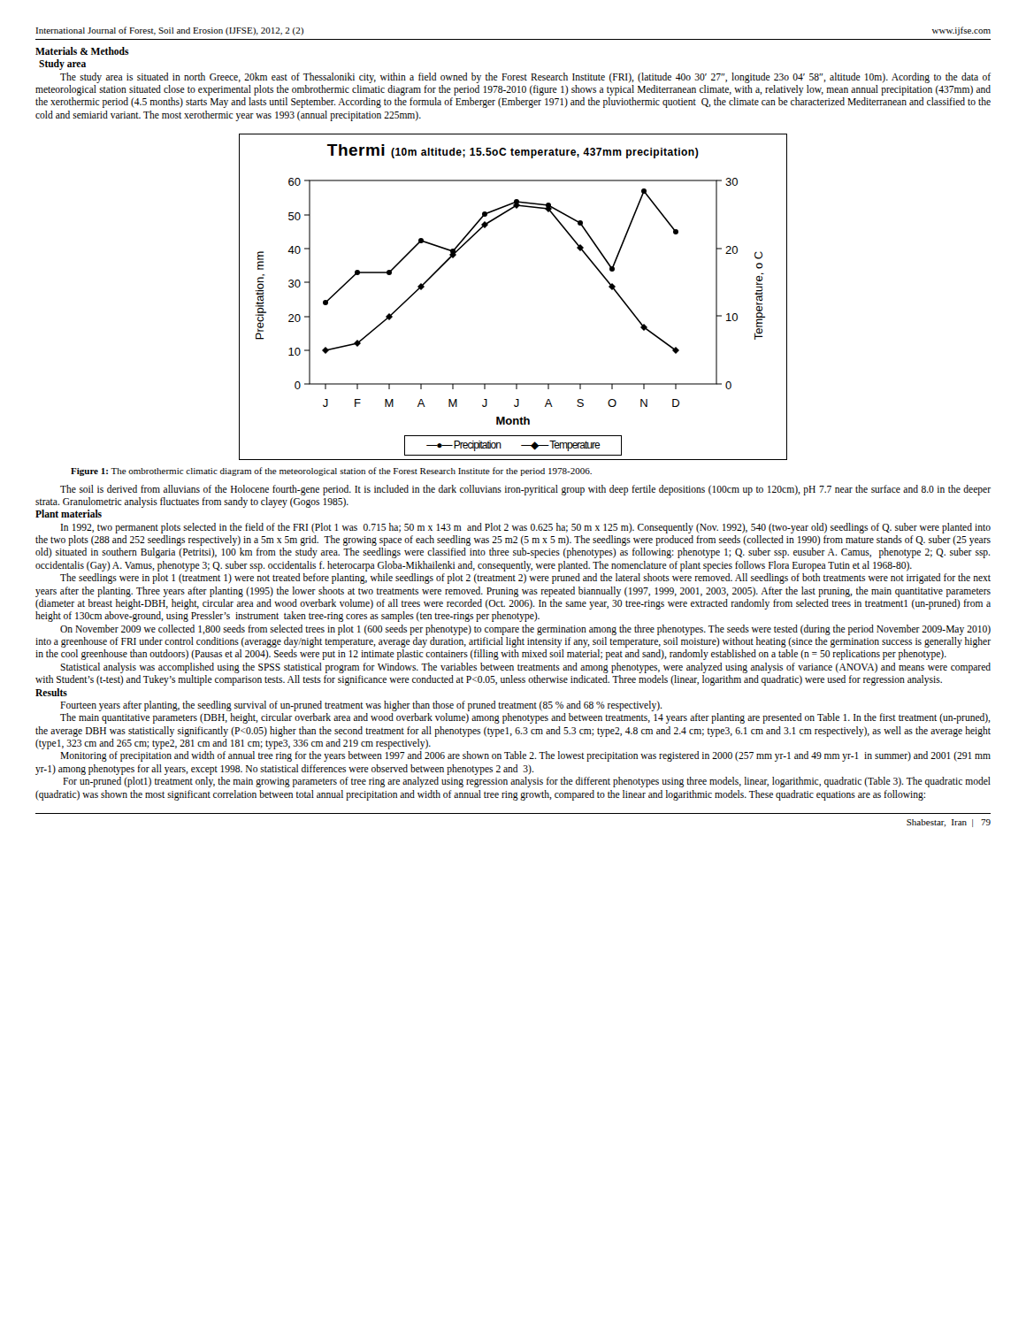International Journal of Forest, Soil and Erosion (IJFSE), 2012, 2 (2)
www.ijfse.com
Materials & Methods
Study area
The study area is situated in north Greece, 20km east of Thessaloniki city, within a field owned by the Forest Research Institute (FRI), (latitude 40o 30′ 27″, longitude 23o 04′ 58″, altitude 10m). Acording to the data of meteorological station situated close to experimental plots the ombrothermic climatic diagram for the period 1978-2010 (figure 1) shows a typical Mediterranean climate, with a, relatively low, mean annual precipitation (437mm) and the xerothermic period (4.5 months) starts May and lasts until September. According to the formula of Emberger (Emberger 1971) and the pluviothermic quotient Q, the climate can be characterized Mediterranean and classified to the cold and semiarid variant. The most xerothermic year was 1993 (annual precipitation 225mm).
Thermi (10m altitude; 15.5oC temperature, 437mm precipitation)
Precipitation, mm Temperature, o C 0 10 20 30 40 50 60 0 10 20 30 J F M A M J J A S O N D Month
—●— Precipitation —◆— Temperature
Figure 1: The ombrothermic climatic diagram of the meteorological station of the Forest Research Institute for the period 1978-2006.
The soil is derived from alluvians of the Holocene fourth-gene period. It is included in the dark colluvians iron-pyritical group with deep fertile depositions (100cm up to 120cm), pH 7.7 near the surface and 8.0 in the deeper strata. Granulometric analysis fluctuates from sandy to clayey (Gogos 1985).
Plant materials
In 1992, two permanent plots selected in the field of the FRI (Plot 1 was 0.715 ha; 50 m x 143 m and Plot 2 was 0.625 ha; 50 m x 125 m). Consequently (Nov. 1992), 540 (two-year old) seedlings of Q. suber were planted into the two plots (288 and 252 seedlings respectively) in a 5m x 5m grid. The growing space of each seedling was 25 m2 (5 m x 5 m). The seedlings were produced from seeds (collected in 1990) from mature stands of Q. suber (25 years old) situated in southern Bulgaria (Petritsi), 100 km from the study area. The seedlings were classified into three sub-species (phenotypes) as following: phenotype 1; Q. suber ssp. eusuber A. Camus, phenotype 2; Q. suber ssp. occidentalis (Gay) A. Vamus, phenotype 3; Q. suber ssp. occidentalis f. heterocarpa Globa-Mikhailenki and, consequently, were planted. The nomenclature of plant species follows Flora Europea Tutin et al 1968-80).
The seedlings were in plot 1 (treatment 1) were not treated before planting, while seedlings of plot 2 (treatment 2) were pruned and the lateral shoots were removed. All seedlings of both treatments were not irrigated for the next years after the planting. Three years after planting (1995) the lower shoots at two treatments were removed. Pruning was repeated biannually (1997, 1999, 2001, 2003, 2005). After the last pruning, the main quantitative parameters (diameter at breast height-DBH, height, circular area and wood overbark volume) of all trees were recorded (Oct. 2006). In the same year, 30 tree-rings were extracted randomly from selected trees in treatment1 (un-pruned) from a height of 130cm above-ground, using Pressler’s instrument taken tree-ring cores as samples (ten tree-rings per phenotype).
On November 2009 we collected 1,800 seeds from selected trees in plot 1 (600 seeds per phenotype) to compare the germination among the three phenotypes. The seeds were tested (during the period November 2009-May 2010) into a greenhouse of FRI under control conditions (averagge day/night temperature, average day duration, artificial light intensity if any, soil temperature, soil moisture) without heating (since the germination success is generally higher in the cool greenhouse than outdoors) (Pausas et al 2004). Seeds were put in 12 intimate plastic containers (filling with mixed soil material; peat and sand), randomly established on a table (n = 50 replications per phenotype).
Statistical analysis was accomplished using the SPSS statistical program for Windows. The variables between treatments and among phenotypes, were analyzed using analysis of variance (ANOVA) and means were compared with Student’s (t-test) and Tukey’s multiple comparison tests. All tests for significance were conducted at P<0.05, unless otherwise indicated. Three models (linear, logarithm and quadratic) were used for regression analysis.
Results
Fourteen years after planting, the seedling survival of un-pruned treatment was higher than those of pruned treatment (85 % and 68 % respectively).
The main quantitative parameters (DBH, height, circular overbark area and wood overbark volume) among phenotypes and between treatments, 14 years after planting are presented on Table 1. In the first treatment (un-pruned), the average DBH was statistically significantly (P<0.05) higher than the second treatment for all phenotypes (type1, 6.3 cm and 5.3 cm; type2, 4.8 cm and 2.4 cm; type3, 6.1 cm and 3.1 cm respectively), as well as the average height (type1, 323 cm and 265 cm; type2, 281 cm and 181 cm; type3, 336 cm and 219 cm respectively).
Monitoring of precipitation and width of annual tree ring for the years between 1997 and 2006 are shown on Table 2. The lowest precipitation was registered in 2000 (257 mm yr-1 and 49 mm yr-1 in summer) and 2001 (291 mm yr-1) among phenotypes for all years, except 1998. No statistical differences were observed between phenotypes 2 and 3).
For un-pruned (plot1) treatment only, the main growing parameters of tree ring are analyzed using regression analysis for the different phenotypes using three models, linear, logarithmic, quadratic (Table 3). The quadratic model (quadratic) was shown the most significant correlation between total annual precipitation and width of annual tree ring growth, compared to the linear and logarithmic models. These quadratic equations are as following:
Shabestar, Iran | 79